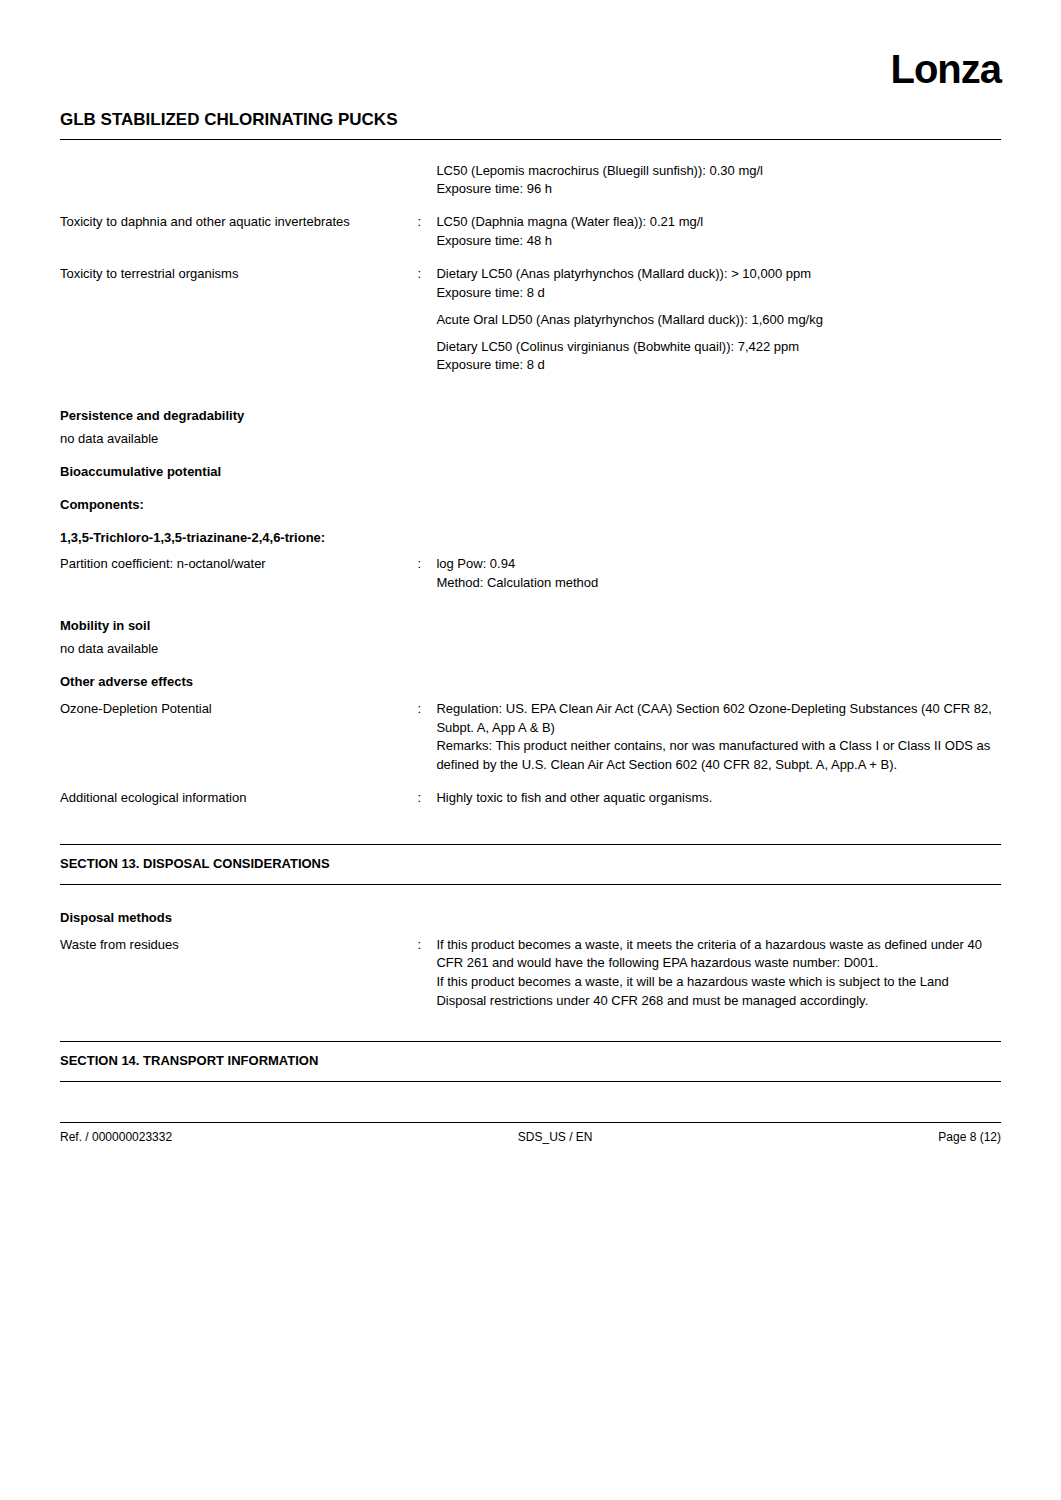Lonza
GLB STABILIZED CHLORINATING PUCKS
| | | LC50 (Lepomis macrochirus (Bluegill sunfish)): 0.30 mg/l Exposure time: 96 h |
| Toxicity to daphnia and other aquatic invertebrates | : | LC50 (Daphnia magna (Water flea)): 0.21 mg/l Exposure time: 48 h |
| Toxicity to terrestrial organisms | : | Dietary LC50 (Anas platyrhynchos (Mallard duck)): > 10,000 ppm Exposure time: 8 d Acute Oral LD50 (Anas platyrhynchos (Mallard duck)): 1,600 mg/kg Dietary LC50 (Colinus virginianus (Bobwhite quail)): 7,422 ppm Exposure time: 8 d |
Persistence and degradability
no data available
Bioaccumulative potential
Components:
1,3,5-Trichloro-1,3,5-triazinane-2,4,6-trione:
| Partition coefficient: n-octanol/water | : | log Pow: 0.94 Method: Calculation method |
Mobility in soil
no data available
Other adverse effects
| Ozone-Depletion Potential | : | Regulation: US. EPA Clean Air Act (CAA) Section 602 Ozone-Depleting Substances (40 CFR 82, Subpt. A, App A & B) Remarks: This product neither contains, nor was manufactured with a Class I or Class II ODS as defined by the U.S. Clean Air Act Section 602 (40 CFR 82, Subpt. A, App.A + B). |
| Additional ecological information | : | Highly toxic to fish and other aquatic organisms. |
SECTION 13. DISPOSAL CONSIDERATIONS
Disposal methods
| Waste from residues | : | If this product becomes a waste, it meets the criteria of a hazardous waste as defined under 40 CFR 261 and would have the following EPA hazardous waste number: D001. If this product becomes a waste, it will be a hazardous waste which is subject to the Land Disposal restrictions under 40 CFR 268 and must be managed accordingly. |
SECTION 14. TRANSPORT INFORMATION
Ref. / 000000023332 SDS_US / EN Page 8 (12)